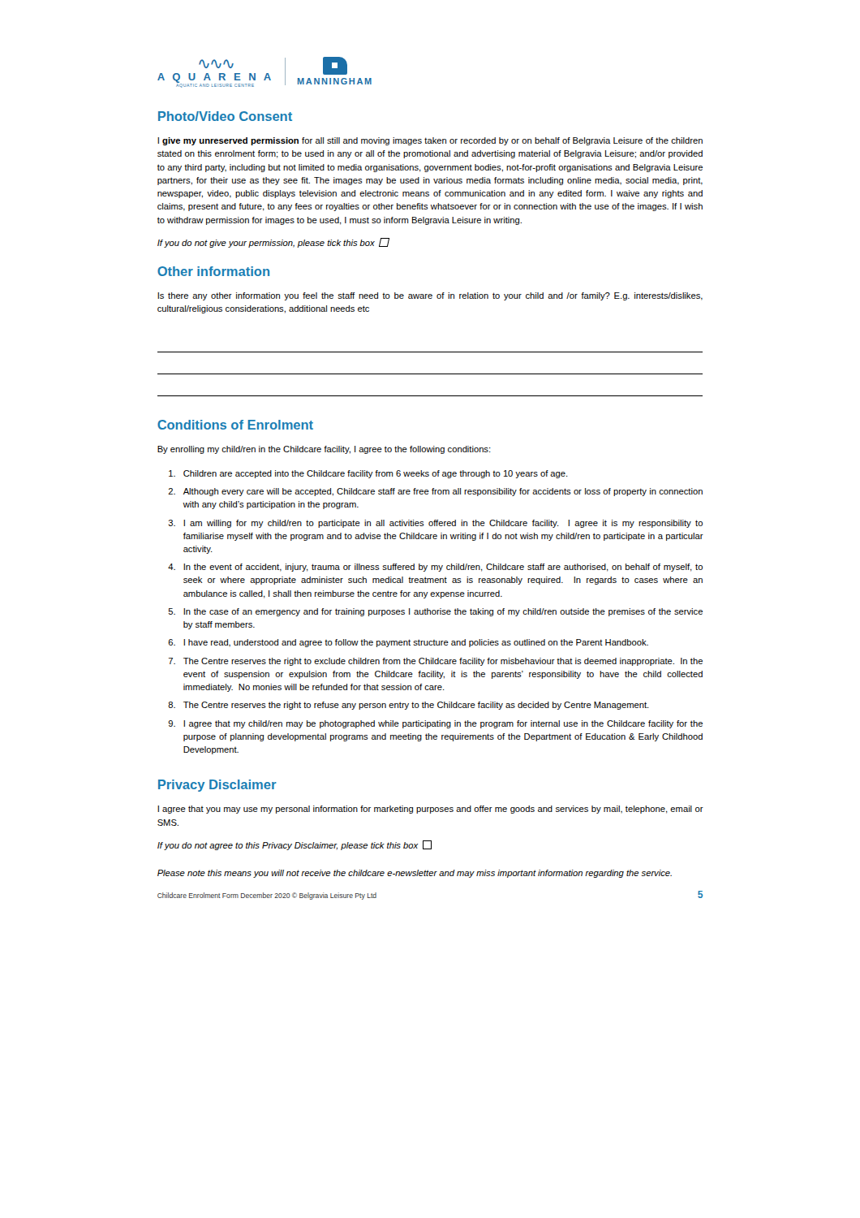∿∿∿
A Q U A R E N A
AQUATIC AND LEISURE CENTRE
MANNINGHAM
Photo/Video Consent
I give my unreserved permission for all still and moving images taken or recorded by or on behalf of Belgravia Leisure of the children stated on this enrolment form; to be used in any or all of the promotional and advertising material of Belgravia Leisure; and/or provided to any third party, including but not limited to media organisations, government bodies, not-for-profit organisations and Belgravia Leisure partners, for their use as they see fit. The images may be used in various media formats including online media, social media, print, newspaper, video, public displays television and electronic means of communication and in any edited form. I waive any rights and claims, present and future, to any fees or royalties or other benefits whatsoever for or in connection with the use of the images. If I wish to withdraw permission for images to be used, I must so inform Belgravia Leisure in writing.
If you do not give your permission, please tick this box
Other information
Is there any other information you feel the staff need to be aware of in relation to your child and /or family? E.g. interests/dislikes, cultural/religious considerations, additional needs etc
Conditions of Enrolment
By enrolling my child/ren in the Childcare facility, I agree to the following conditions:
Children are accepted into the Childcare facility from 6 weeks of age through to 10 years of age.
Although every care will be accepted, Childcare staff are free from all responsibility for accidents or loss of property in connection with any child’s participation in the program.
I am willing for my child/ren to participate in all activities offered in the Childcare facility. I agree it is my responsibility to familiarise myself with the program and to advise the Childcare in writing if I do not wish my child/ren to participate in a particular activity.
In the event of accident, injury, trauma or illness suffered by my child/ren, Childcare staff are authorised, on behalf of myself, to seek or where appropriate administer such medical treatment as is reasonably required. In regards to cases where an ambulance is called, I shall then reimburse the centre for any expense incurred.
In the case of an emergency and for training purposes I authorise the taking of my child/ren outside the premises of the service by staff members.
I have read, understood and agree to follow the payment structure and policies as outlined on the Parent Handbook.
The Centre reserves the right to exclude children from the Childcare facility for misbehaviour that is deemed inappropriate. In the event of suspension or expulsion from the Childcare facility, it is the parents’ responsibility to have the child collected immediately. No monies will be refunded for that session of care.
The Centre reserves the right to refuse any person entry to the Childcare facility as decided by Centre Management.
I agree that my child/ren may be photographed while participating in the program for internal use in the Childcare facility for the purpose of planning developmental programs and meeting the requirements of the Department of Education & Early Childhood Development.
Privacy Disclaimer
I agree that you may use my personal information for marketing purposes and offer me goods and services by mail, telephone, email or SMS.
If you do not agree to this Privacy Disclaimer, please tick this box
Please note this means you will not receive the childcare e-newsletter and may miss important information regarding the service.
Childcare Enrolment Form December 2020 © Belgravia Leisure Pty Ltd 5